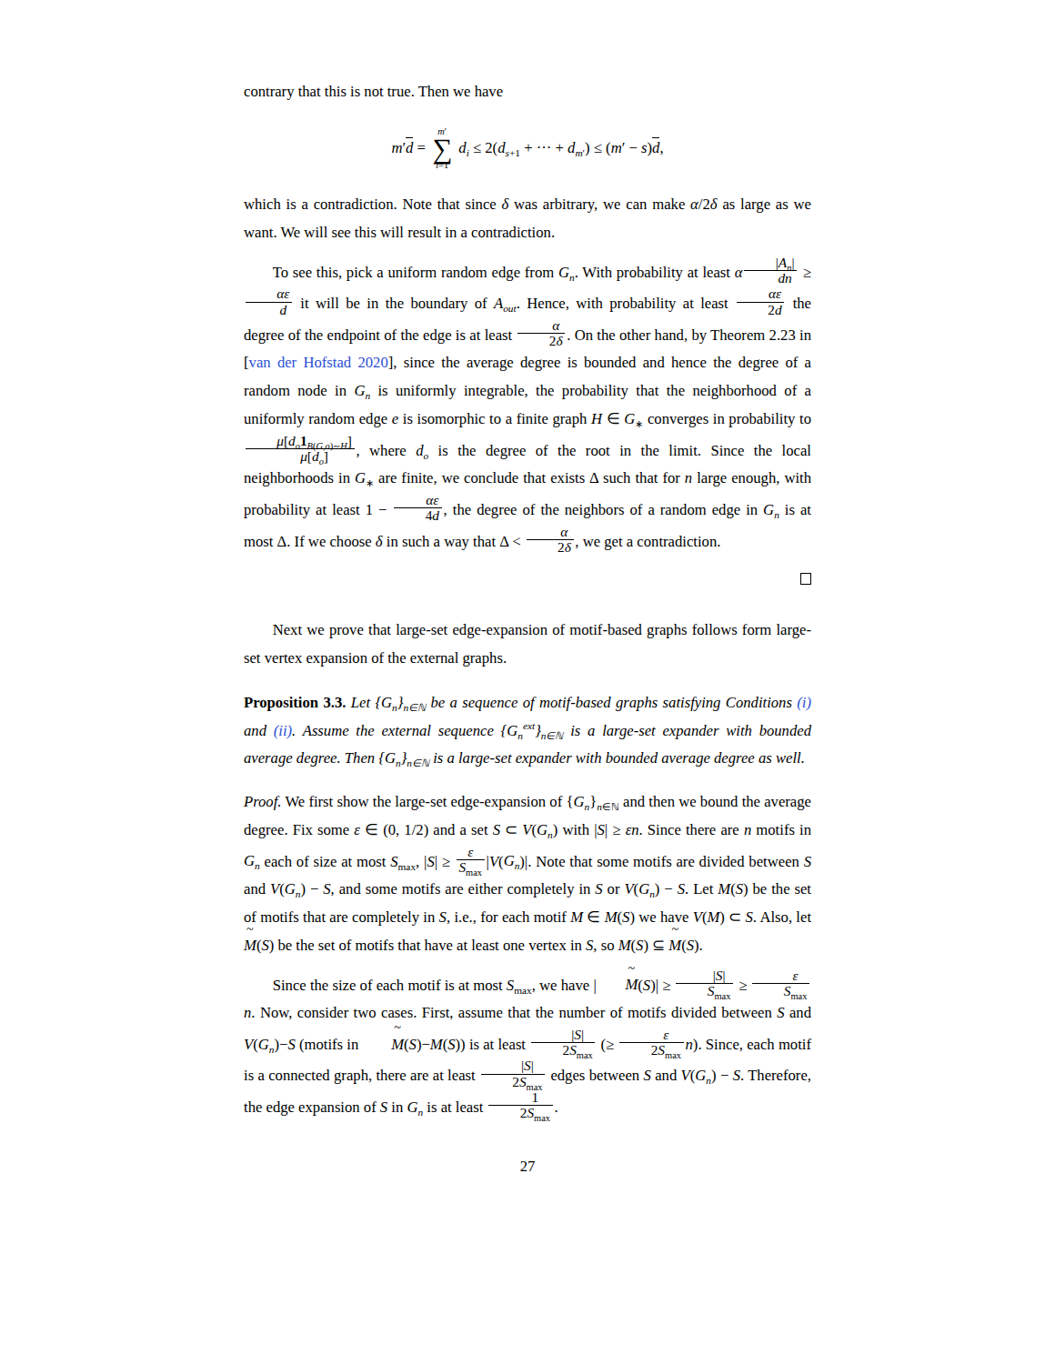contrary that this is not true. Then we have
m′d = m′∑i=1 di ≤ 2(ds+1 + ··· + dm′) ≤ (m′ − s)d,
which is a contradiction. Note that since δ was arbitrary, we can make α/2δ as large as we want. We will see this will result in a contradiction.
To see this, pick a uniform random edge from Gn. With probability at least α|An|dn ≥ αε d it will be in the boundary of Aout. Hence, with probability at least αε 2d the degree of the endpoint of the edge is at least α 2δ. On the other hand, by Theorem 2.23 in [van der Hofstad 2020], since the average degree is bounded and hence the degree of a random node in Gn is uniformly integrable, the probability that the neighborhood of a uniformly random edge e is isomorphic to a finite graph H ∈ G∗ converges in probability to μ[do 1B(G,o)∼H] μ[do], where do is the degree of the root in the limit. Since the local neighborhoods in G∗ are finite, we conclude that exists Δ such that for n large enough, with probability at least 1 − αε 4d, the degree of the neighbors of a random edge in Gn is at most Δ. If we choose δ in such a way that Δ < α 2δ, we get a contradiction.
Next we prove that large-set edge-expansion of motif-based graphs follows form large-set vertex expansion of the external graphs.
Proposition 3.3. Let {Gn}n∈ℕ be a sequence of motif-based graphs satisfying Conditions (i) and (ii). Assume the external sequence {Gnext}n∈ℕ is a large-set expander with bounded average degree. Then {Gn}n∈ℕ is a large-set expander with bounded average degree as well.
Proof. We first show the large-set edge-expansion of {Gn}n∈ℕ and then we bound the average degree. Fix some ε ∈ (0, 1/2) and a set S ⊂ V(Gn) with |S| ≥ εn. Since there are n motifs in Gn each of size at most Smax, |S| ≥ εSmax|V(Gn)|. Note that some motifs are divided between S and V(Gn) − S, and some motifs are either completely in S or V(Gn) − S. Let M(S) be the set of motifs that are completely in S, i.e., for each motif M ∈ M(S) we have V(M) ⊂ S. Also, let M(S) be the set of motifs that have at least one vertex in S, so M(S) ⊆ M(S).
Since the size of each motif is at most Smax, we have |M(S)| ≥ |S|Smax ≥ εSmax n. Now, consider two cases. First, assume that the number of motifs divided between S and V(Gn)−S (motifs in M(S)−M(S)) is at least |S|2Smax (≥ ε 2Smax n). Since, each motif is a connected graph, there are at least |S|2Smax edges between S and V(Gn) − S. Therefore, the edge expansion of S in Gn is at least 12Smax.
27